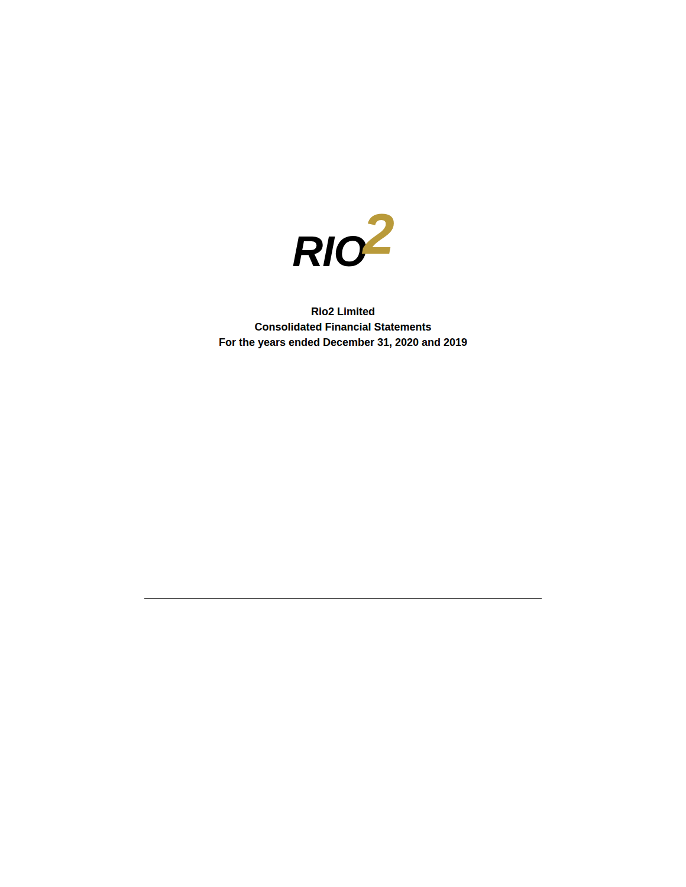RIO 2
Rio2 Limited
Consolidated Financial Statements
For the years ended December 31, 2020 and 2019